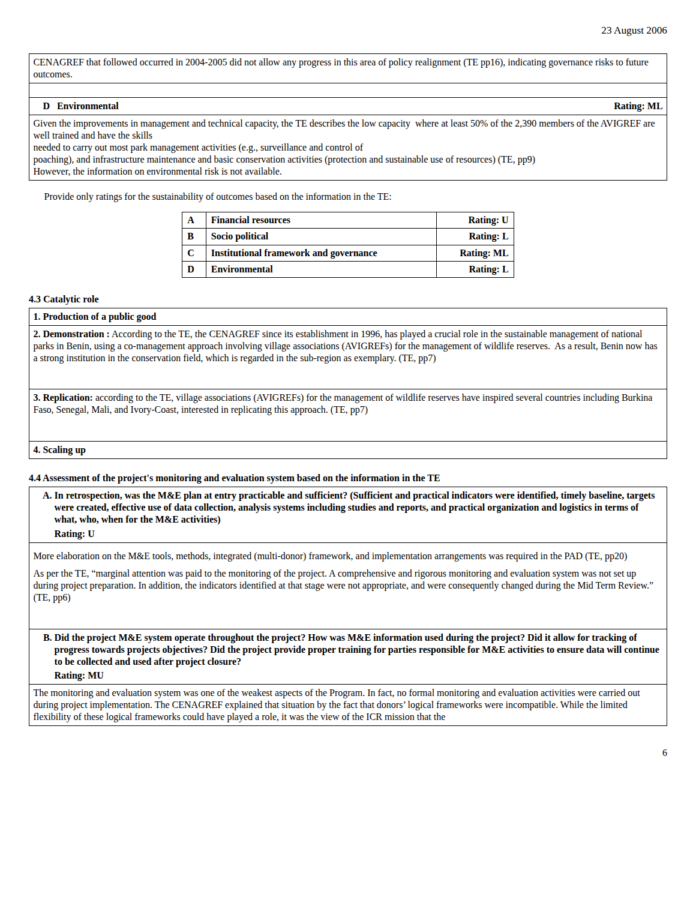23 August 2006
| CENAGREF that followed occurred in 2004-2005 did not allow any progress in this area of policy realignment (TE pp16), indicating governance risks to future outcomes. |
| / D Environmental / Rating: ML / |
| Given the improvements in management and technical capacity, the TE describes the low capacity where at least 50% of the 2,390 members of the AVIGREF are well trained and have the skills needed to carry out most park management activities (e.g., surveillance and control of poaching), and infrastructure maintenance and basic conservation activities (protection and sustainable use of resources) (TE, pp9) However, the information on environmental risk is not available. |
Provide only ratings for the sustainability of outcomes based on the information in the TE:
| A | Financial resources | Rating: U |
| B | Socio political | Rating: L |
| C | Institutional framework and governance | Rating: ML |
| D | Environmental | Rating: L |
4.3 Catalytic role
| 1. Production of a public good |
| 2. Demonstration : According to the TE, the CENAGREF since its establishment in 1996, has played a crucial role in the sustainable management of national parks in Benin, using a co-management approach involving village associations (AVIGREFs) for the management of wildlife reserves. As a result, Benin now has a strong institution in the conservation field, which is regarded in the sub-region as exemplary. (TE, pp7) |
| 3. Replication: according to the TE, village associations (AVIGREFs) for the management of wildlife reserves have inspired several countries including Burkina Faso, Senegal, Mali, and Ivory-Coast, interested in replicating this approach. (TE, pp7) |
| 4. Scaling up |
4.4 Assessment of the project's monitoring and evaluation system based on the information in the TE
| In retrospection, was the M&E plan at entry practicable and sufficient? (Sufficient and practical indicators were identified, timely baseline, targets were created, effective use of data collection, analysis systems including studies and reports, and practical organization and logistics in terms of what, who, when for the M&E activities) Rating: U |
| More elaboration on the M&E tools, methods, integrated (multi-donor) framework, and implementation arrangements was required in the PAD (TE, pp20) As per the TE, “marginal attention was paid to the monitoring of the project. A comprehensive and rigorous monitoring and evaluation system was not set up during project preparation. In addition, the indicators identified at that stage were not appropriate, and were consequently changed during the Mid Term Review.” (TE, pp6) |
| Did the project M&E system operate throughout the project? How was M&E information used during the project? Did it allow for tracking of progress towards projects objectives? Did the project provide proper training for parties responsible for M&E activities to ensure data will continue to be collected and used after project closure? Rating: MU |
| The monitoring and evaluation system was one of the weakest aspects of the Program. In fact, no formal monitoring and evaluation activities were carried out during project implementation. The CENAGREF explained that situation by the fact that donors’ logical frameworks were incompatible. While the limited flexibility of these logical frameworks could have played a role, it was the view of the ICR mission that the |
6